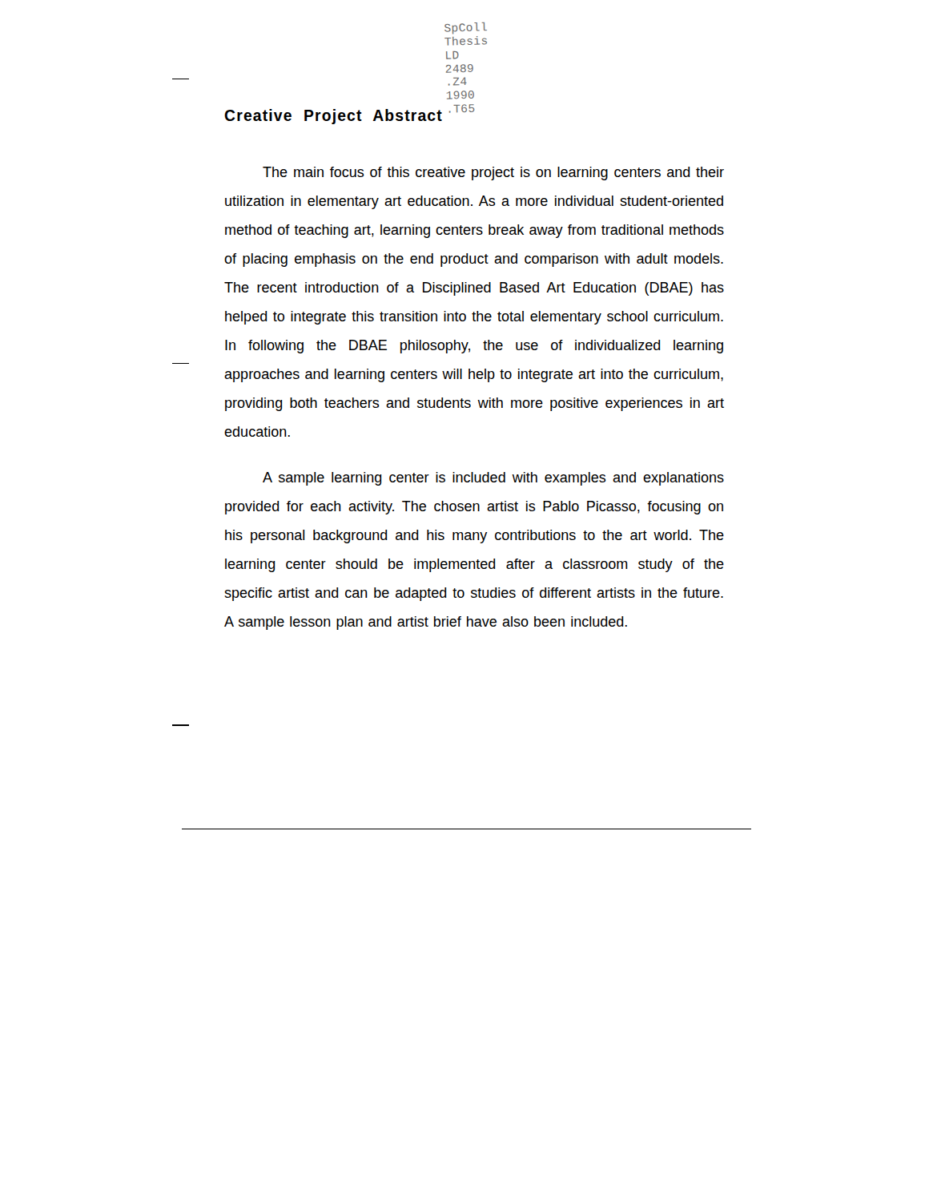SpColl Thesis LD 2489 .Z4 1990 .T65
Creative Project Abstract
The main focus of this creative project is on learning centers and their utilization in elementary art education. As a more individual student-oriented method of teaching art, learning centers break away from traditional methods of placing emphasis on the end product and comparison with adult models. The recent introduction of a Disciplined Based Art Education (DBAE) has helped to integrate this transition into the total elementary school curriculum. In following the DBAE philosophy, the use of individualized learning approaches and learning centers will help to integrate art into the curriculum, providing both teachers and students with more positive experiences in art education.
A sample learning center is included with examples and explanations provided for each activity. The chosen artist is Pablo Picasso, focusing on his personal background and his many contributions to the art world. The learning center should be implemented after a classroom study of the specific artist and can be adapted to studies of different artists in the future. A sample lesson plan and artist brief have also been included.